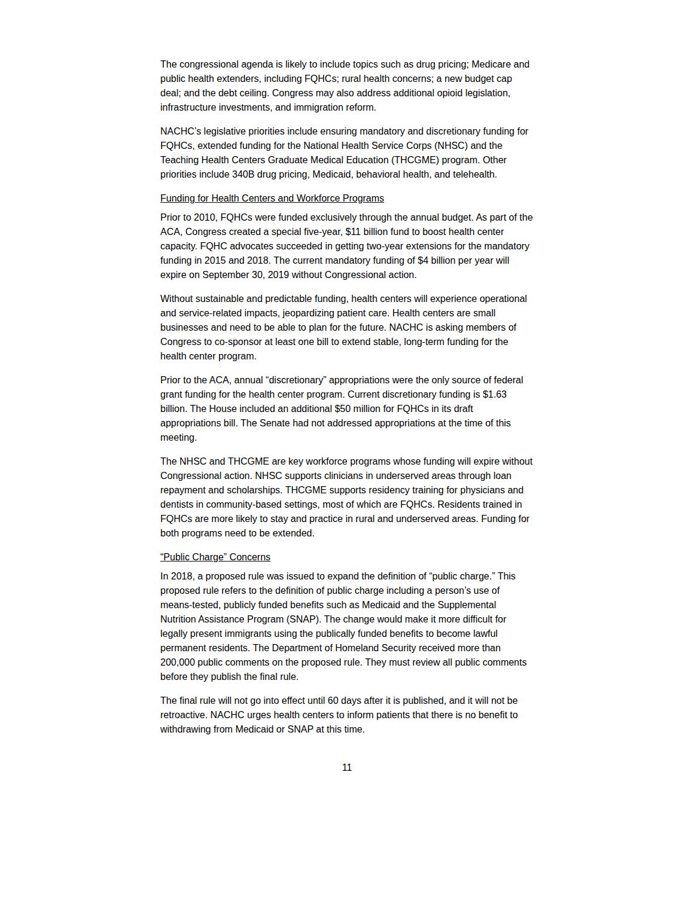The congressional agenda is likely to include topics such as drug pricing; Medicare and public health extenders, including FQHCs; rural health concerns; a new budget cap deal; and the debt ceiling. Congress may also address additional opioid legislation, infrastructure investments, and immigration reform.
NACHC’s legislative priorities include ensuring mandatory and discretionary funding for FQHCs, extended funding for the National Health Service Corps (NHSC) and the Teaching Health Centers Graduate Medical Education (THCGME) program. Other priorities include 340B drug pricing, Medicaid, behavioral health, and telehealth.
Funding for Health Centers and Workforce Programs
Prior to 2010, FQHCs were funded exclusively through the annual budget. As part of the ACA, Congress created a special five-year, $11 billion fund to boost health center capacity. FQHC advocates succeeded in getting two-year extensions for the mandatory funding in 2015 and 2018. The current mandatory funding of $4 billion per year will expire on September 30, 2019 without Congressional action.
Without sustainable and predictable funding, health centers will experience operational and service-related impacts, jeopardizing patient care. Health centers are small businesses and need to be able to plan for the future. NACHC is asking members of Congress to co-sponsor at least one bill to extend stable, long-term funding for the health center program.
Prior to the ACA, annual “discretionary” appropriations were the only source of federal grant funding for the health center program. Current discretionary funding is $1.63 billion. The House included an additional $50 million for FQHCs in its draft appropriations bill. The Senate had not addressed appropriations at the time of this meeting.
The NHSC and THCGME are key workforce programs whose funding will expire without Congressional action. NHSC supports clinicians in underserved areas through loan repayment and scholarships. THCGME supports residency training for physicians and dentists in community-based settings, most of which are FQHCs. Residents trained in FQHCs are more likely to stay and practice in rural and underserved areas. Funding for both programs need to be extended.
“Public Charge” Concerns
In 2018, a proposed rule was issued to expand the definition of “public charge.” This proposed rule refers to the definition of public charge including a person’s use of means-tested, publicly funded benefits such as Medicaid and the Supplemental Nutrition Assistance Program (SNAP). The change would make it more difficult for legally present immigrants using the publically funded benefits to become lawful permanent residents. The Department of Homeland Security received more than 200,000 public comments on the proposed rule. They must review all public comments before they publish the final rule.
The final rule will not go into effect until 60 days after it is published, and it will not be retroactive. NACHC urges health centers to inform patients that there is no benefit to withdrawing from Medicaid or SNAP at this time.
11